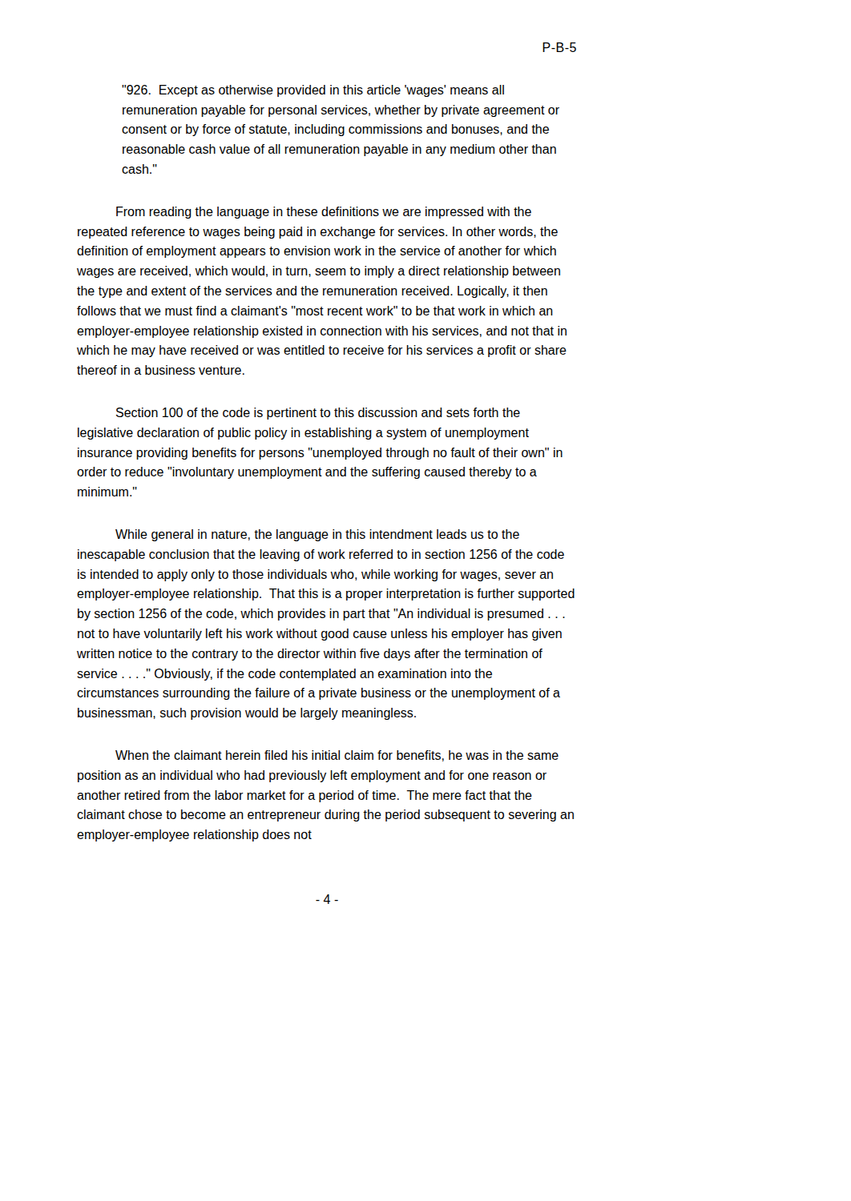P-B-5
"926. Except as otherwise provided in this article 'wages' means all remuneration payable for personal services, whether by private agreement or consent or by force of statute, including commissions and bonuses, and the reasonable cash value of all remuneration payable in any medium other than cash."
From reading the language in these definitions we are impressed with the repeated reference to wages being paid in exchange for services. In other words, the definition of employment appears to envision work in the service of another for which wages are received, which would, in turn, seem to imply a direct relationship between the type and extent of the services and the remuneration received. Logically, it then follows that we must find a claimant's "most recent work" to be that work in which an employer-employee relationship existed in connection with his services, and not that in which he may have received or was entitled to receive for his services a profit or share thereof in a business venture.
Section 100 of the code is pertinent to this discussion and sets forth the legislative declaration of public policy in establishing a system of unemployment insurance providing benefits for persons "unemployed through no fault of their own" in order to reduce "involuntary unemployment and the suffering caused thereby to a minimum."
While general in nature, the language in this intendment leads us to the inescapable conclusion that the leaving of work referred to in section 1256 of the code is intended to apply only to those individuals who, while working for wages, sever an employer-employee relationship. That this is a proper interpretation is further supported by section 1256 of the code, which provides in part that "An individual is presumed . . . not to have voluntarily left his work without good cause unless his employer has given written notice to the contrary to the director within five days after the termination of service . . . ." Obviously, if the code contemplated an examination into the circumstances surrounding the failure of a private business or the unemployment of a businessman, such provision would be largely meaningless.
When the claimant herein filed his initial claim for benefits, he was in the same position as an individual who had previously left employment and for one reason or another retired from the labor market for a period of time. The mere fact that the claimant chose to become an entrepreneur during the period subsequent to severing an employer-employee relationship does not
- 4 -